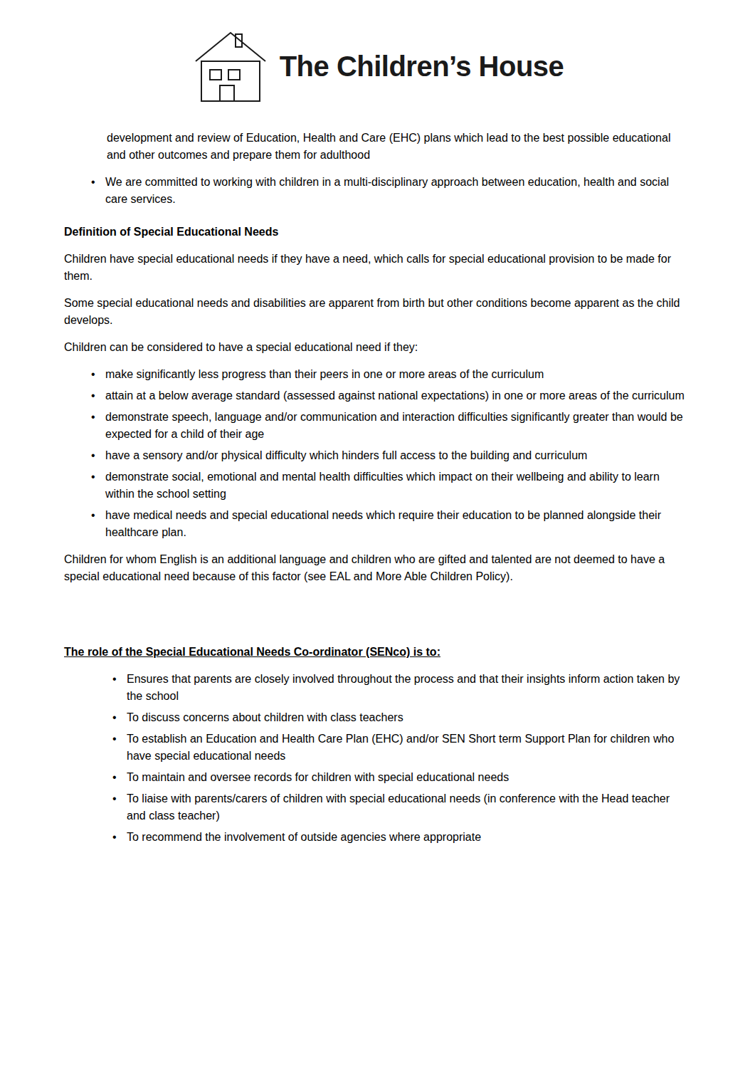The Children’s House
development and review of Education, Health and Care (EHC) plans which lead to the best possible educational and other outcomes and prepare them for adulthood
We are committed to working with children in a multi-disciplinary approach between education, health and social care services.
Definition of Special Educational Needs
Children have special educational needs if they have a need, which calls for special educational provision to be made for them.
Some special educational needs and disabilities are apparent from birth but other conditions become apparent as the child develops.
Children can be considered to have a special educational need if they:
make significantly less progress than their peers in one or more areas of the curriculum
attain at a below average standard (assessed against national expectations) in one or more areas of the curriculum
demonstrate speech, language and/or communication and interaction difficulties significantly greater than would be expected for a child of their age
have a sensory and/or physical difficulty which hinders full access to the building and curriculum
demonstrate social, emotional and mental health difficulties which impact on their wellbeing and ability to learn within the school setting
have medical needs and special educational needs which require their education to be planned alongside their healthcare plan.
Children for whom English is an additional language and children who are gifted and talented are not deemed to have a special educational need because of this factor (see EAL and More Able Children Policy).
The role of the Special Educational Needs Co-ordinator (SENco) is to:
Ensures that parents are closely involved throughout the process and that their insights inform action taken by the school
To discuss concerns about children with class teachers
To establish an Education and Health Care Plan (EHC) and/or SEN Short term Support Plan for children who have special educational needs
To maintain and oversee records for children with special educational needs
To liaise with parents/carers of children with special educational needs (in conference with the Head teacher and class teacher)
To recommend the involvement of outside agencies where appropriate